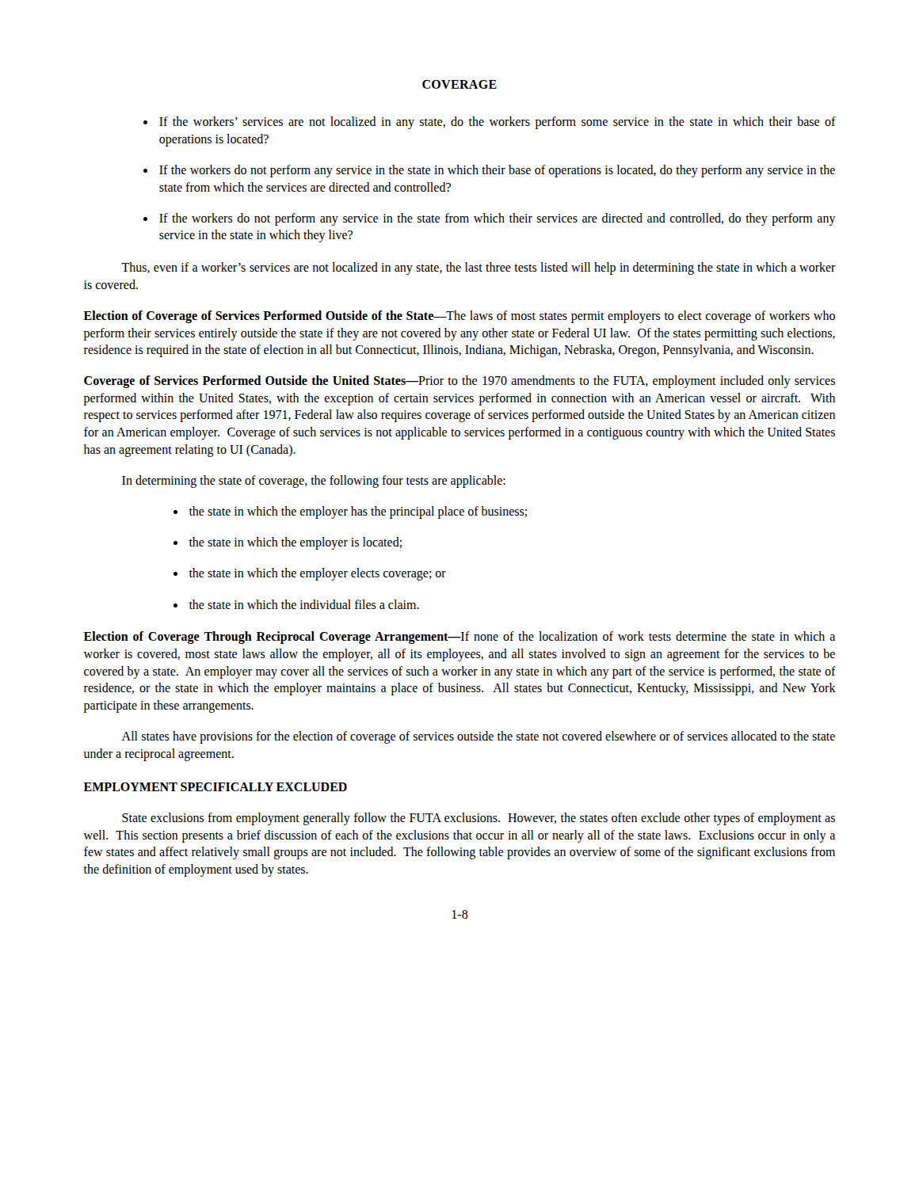COVERAGE
If the workers’ services are not localized in any state, do the workers perform some service in the state in which their base of operations is located?
If the workers do not perform any service in the state in which their base of operations is located, do they perform any service in the state from which the services are directed and controlled?
If the workers do not perform any service in the state from which their services are directed and controlled, do they perform any service in the state in which they live?
Thus, even if a worker’s services are not localized in any state, the last three tests listed will help in determining the state in which a worker is covered.
Election of Coverage of Services Performed Outside of the State—The laws of most states permit employers to elect coverage of workers who perform their services entirely outside the state if they are not covered by any other state or Federal UI law. Of the states permitting such elections, residence is required in the state of election in all but Connecticut, Illinois, Indiana, Michigan, Nebraska, Oregon, Pennsylvania, and Wisconsin.
Coverage of Services Performed Outside the United States—Prior to the 1970 amendments to the FUTA, employment included only services performed within the United States, with the exception of certain services performed in connection with an American vessel or aircraft. With respect to services performed after 1971, Federal law also requires coverage of services performed outside the United States by an American citizen for an American employer. Coverage of such services is not applicable to services performed in a contiguous country with which the United States has an agreement relating to UI (Canada).
In determining the state of coverage, the following four tests are applicable:
the state in which the employer has the principal place of business;
the state in which the employer is located;
the state in which the employer elects coverage; or
the state in which the individual files a claim.
Election of Coverage Through Reciprocal Coverage Arrangement—If none of the localization of work tests determine the state in which a worker is covered, most state laws allow the employer, all of its employees, and all states involved to sign an agreement for the services to be covered by a state. An employer may cover all the services of such a worker in any state in which any part of the service is performed, the state of residence, or the state in which the employer maintains a place of business. All states but Connecticut, Kentucky, Mississippi, and New York participate in these arrangements.
All states have provisions for the election of coverage of services outside the state not covered elsewhere or of services allocated to the state under a reciprocal agreement.
EMPLOYMENT SPECIFICALLY EXCLUDED
State exclusions from employment generally follow the FUTA exclusions. However, the states often exclude other types of employment as well. This section presents a brief discussion of each of the exclusions that occur in all or nearly all of the state laws. Exclusions occur in only a few states and affect relatively small groups are not included. The following table provides an overview of some of the significant exclusions from the definition of employment used by states.
1-8